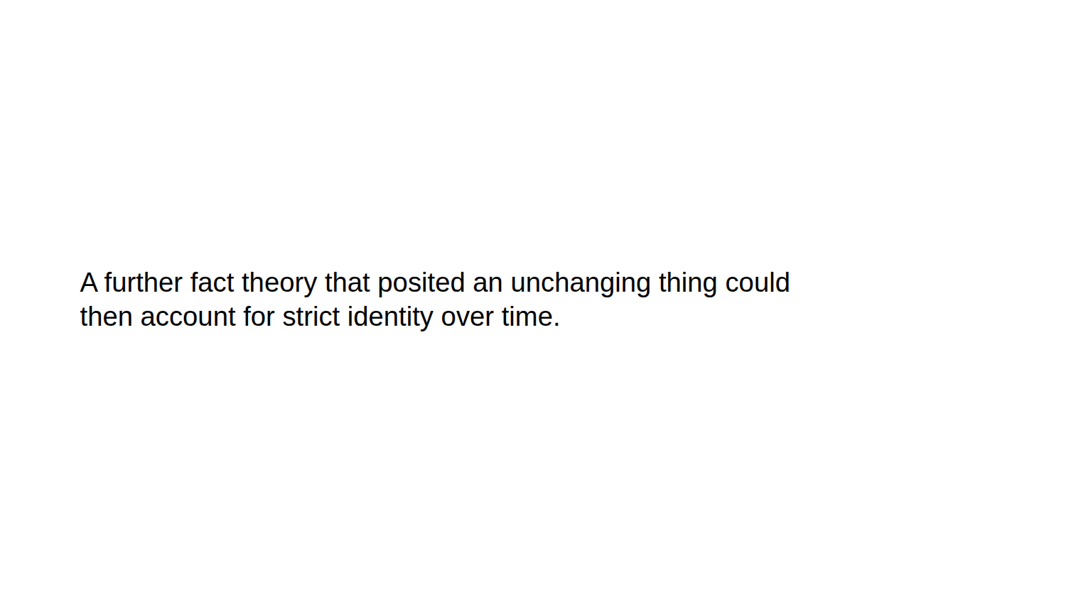A further fact theory that posited an unchanging thing could then account for strict identity over time.